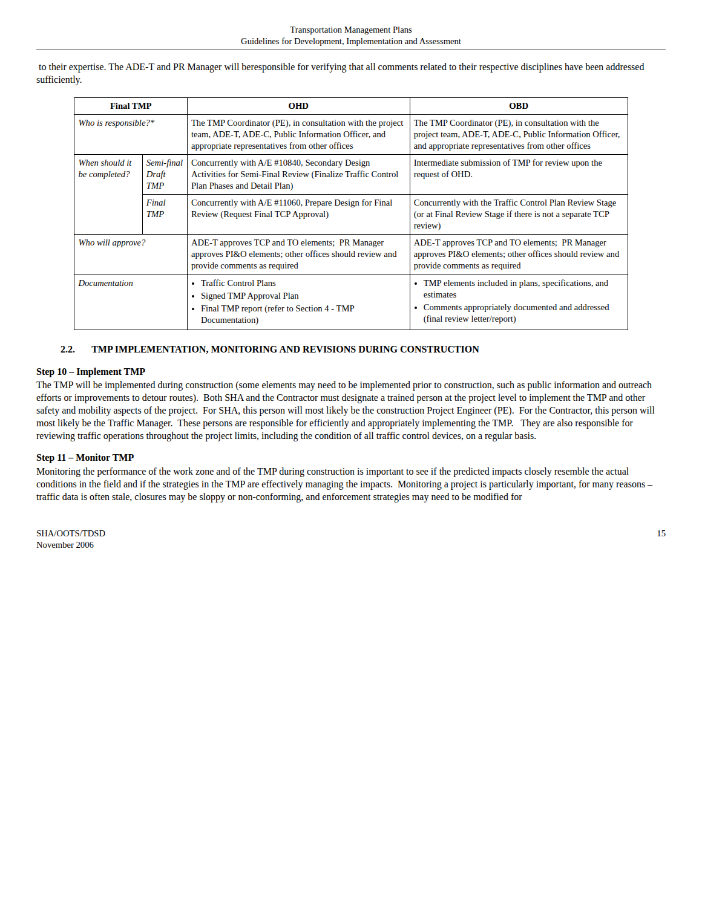Transportation Management Plans Guidelines for Development, Implementation and Assessment
to their expertise. The ADE-T and PR Manager will beresponsible for verifying that all comments related to their respective disciplines have been addressed sufficiently.
| Final TMP | OHD | OBD |
| --- | --- | --- |
| Who is responsible?* | The TMP Coordinator (PE), in consultation with the project team, ADE-T, ADE-C, Public Information Officer, and appropriate representatives from other offices | The TMP Coordinator (PE), in consultation with the project team, ADE-T, ADE-C, Public Information Officer, and appropriate representatives from other offices |
| When should it be completed? | Semi-final Draft TMP | Concurrently with A/E #10840, Secondary Design Activities for Semi-Final Review (Finalize Traffic Control Plan Phases and Detail Plan) | Intermediate submission of TMP for review upon the request of OHD. |
| Final TMP | Concurrently with A/E #11060, Prepare Design for Final Review (Request Final TCP Approval) | Concurrently with the Traffic Control Plan Review Stage (or at Final Review Stage if there is not a separate TCP review) |
| Who will approve? | ADE-T approves TCP and TO elements; PR Manager approves PI&O elements; other offices should review and provide comments as required | ADE-T approves TCP and TO elements; PR Manager approves PI&O elements; other offices should review and provide comments as required |
| Documentation | Traffic Control Plans Signed TMP Approval Plan Final TMP report (refer to Section 4 - TMP Documentation) | TMP elements included in plans, specifications, and estimates Comments appropriately documented and addressed (final review letter/report) |
2.2. TMP IMPLEMENTATION, MONITORING AND REVISIONS DURING CONSTRUCTION
Step 10 – Implement TMP
The TMP will be implemented during construction (some elements may need to be implemented prior to construction, such as public information and outreach efforts or improvements to detour routes). Both SHA and the Contractor must designate a trained person at the project level to implement the TMP and other safety and mobility aspects of the project. For SHA, this person will most likely be the construction Project Engineer (PE). For the Contractor, this person will most likely be the Traffic Manager. These persons are responsible for efficiently and appropriately implementing the TMP. They are also responsible for reviewing traffic operations throughout the project limits, including the condition of all traffic control devices, on a regular basis.
Step 11 – Monitor TMP
Monitoring the performance of the work zone and of the TMP during construction is important to see if the predicted impacts closely resemble the actual conditions in the field and if the strategies in the TMP are effectively managing the impacts. Monitoring a project is particularly important, for many reasons – traffic data is often stale, closures may be sloppy or non-conforming, and enforcement strategies may need to be modified for
SHA/OOTS/TDSD
November 2006 15